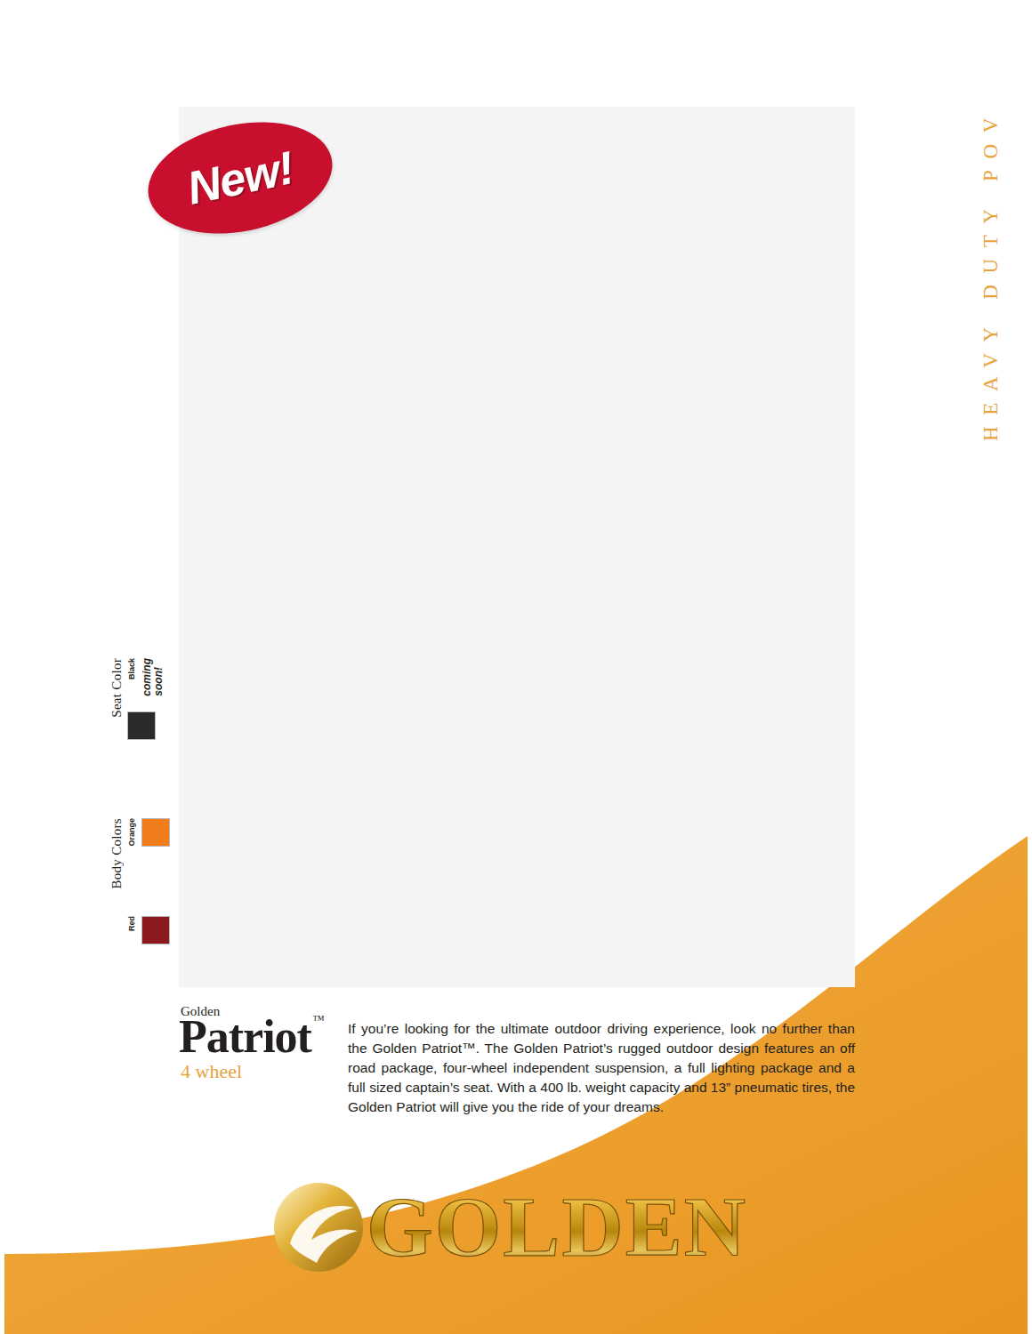HEAVY DUTY POV
New!
Seat Color
Black
coming
soon!
Body Colors
Orange
Red
Golden
Patriot™
4 wheel
If you’re looking for the ultimate outdoor driving experience, look no further than the Golden Patriot™. The Golden Patriot’s rugged outdoor design features an off road package, four-wheel independent suspension, a full lighting package and a full sized captain’s seat. With a 400 lb. weight capacity and 13” pneumatic tires, the Golden Patriot will give you the ride of your dreams.
GOLDEN